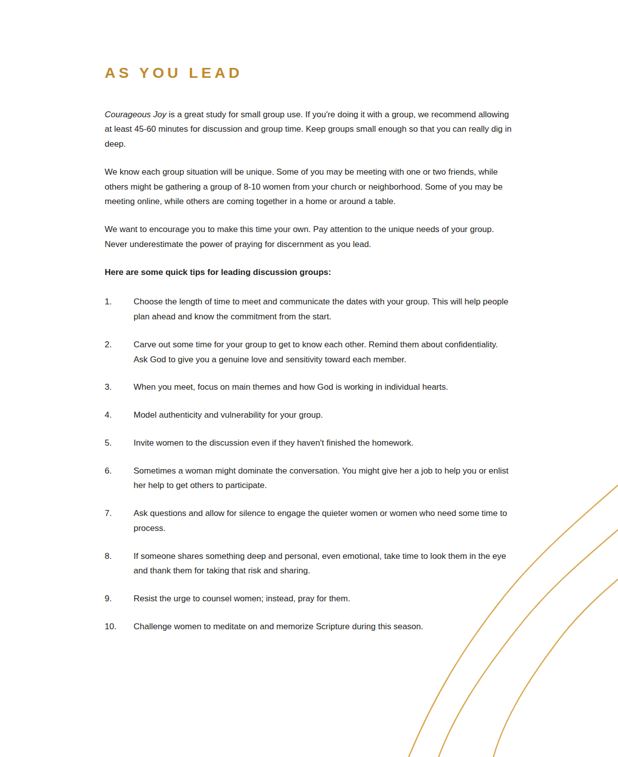As You Lead
Courageous Joy is a great study for small group use. If you're doing it with a group, we recommend allowing at least 45-60 minutes for discussion and group time. Keep groups small enough so that you can really dig in deep.
We know each group situation will be unique. Some of you may be meeting with one or two friends, while others might be gathering a group of 8-10 women from your church or neighborhood. Some of you may be meeting online, while others are coming together in a home or around a table.
We want to encourage you to make this time your own. Pay attention to the unique needs of your group. Never underestimate the power of praying for discernment as you lead.
Here are some quick tips for leading discussion groups:
Choose the length of time to meet and communicate the dates with your group. This will help people plan ahead and know the commitment from the start.
Carve out some time for your group to get to know each other. Remind them about confidentiality. Ask God to give you a genuine love and sensitivity toward each member.
When you meet, focus on main themes and how God is working in individual hearts.
Model authenticity and vulnerability for your group.
Invite women to the discussion even if they haven't finished the homework.
Sometimes a woman might dominate the conversation. You might give her a job to help you or enlist her help to get others to participate.
Ask questions and allow for silence to engage the quieter women or women who need some time to process.
If someone shares something deep and personal, even emotional, take time to look them in the eye and thank them for taking that risk and sharing.
Resist the urge to counsel women; instead, pray for them.
Challenge women to meditate on and memorize Scripture during this season.